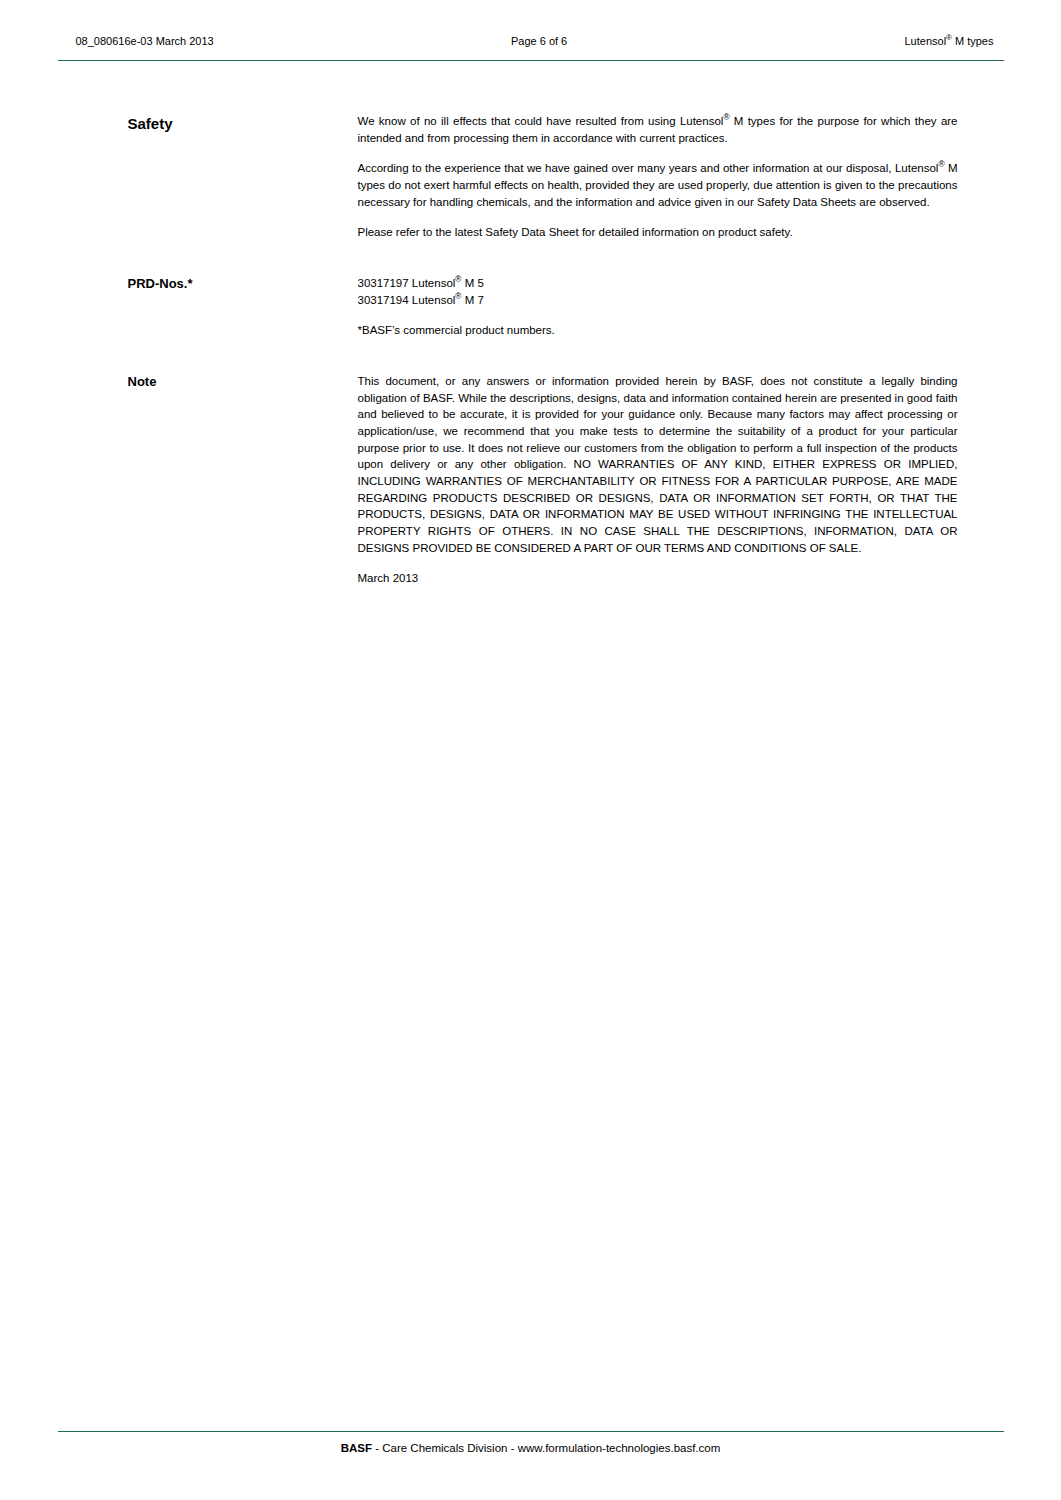08_080616e-03 March 2013
Page 6 of 6
Lutensol® M types
Safety
We know of no ill effects that could have resulted from using Lutensol® M types for the purpose for which they are intended and from processing them in accordance with current practices.
According to the experience that we have gained over many years and other information at our disposal, Lutensol® M types do not exert harmful effects on health, provided they are used properly, due attention is given to the precautions necessary for handling chemicals, and the information and advice given in our Safety Data Sheets are observed.
Please refer to the latest Safety Data Sheet for detailed information on product safety.
PRD-Nos.*
30317197 Lutensol® M 5
30317194 Lutensol® M 7
*BASF’s commercial product numbers.
Note
This document, or any answers or information provided herein by BASF, does not constitute a legally binding obligation of BASF. While the descriptions, designs, data and information contained herein are presented in good faith and believed to be accurate, it is provided for your guidance only. Because many factors may affect processing or application/use, we recommend that you make tests to determine the suitability of a product for your particular purpose prior to use. It does not relieve our customers from the obligation to perform a full inspection of the products upon delivery or any other obligation. NO WARRANTIES OF ANY KIND, EITHER EXPRESS OR IMPLIED, INCLUDING WARRANTIES OF MERCHANTABILITY OR FITNESS FOR A PARTICULAR PURPOSE, ARE MADE REGARDING PRODUCTS DESCRIBED OR DESIGNS, DATA OR INFORMATION SET FORTH, OR THAT THE PRODUCTS, DESIGNS, DATA OR INFORMATION MAY BE USED WITHOUT INFRINGING THE INTELLECTUAL PROPERTY RIGHTS OF OTHERS. IN NO CASE SHALL THE DESCRIPTIONS, INFORMATION, DATA OR DESIGNS PROVIDED BE CONSIDERED A PART OF OUR TERMS AND CONDITIONS OF SALE.
March 2013
BASF - Care Chemicals Division - www.formulation-technologies.basf.com